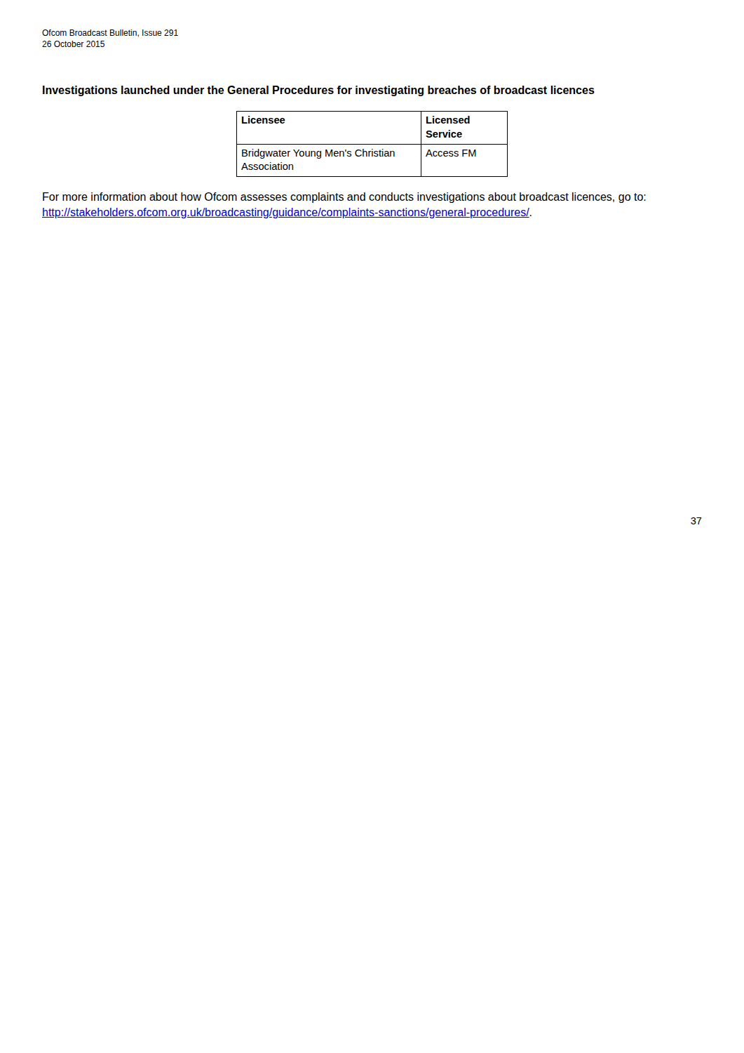Ofcom Broadcast Bulletin, Issue 291
26 October 2015
Investigations launched under the General Procedures for investigating breaches of broadcast licences
| Licensee | Licensed Service |
| --- | --- |
| Bridgwater Young Men's Christian Association | Access FM |
For more information about how Ofcom assesses complaints and conducts investigations about broadcast licences, go to:
http://stakeholders.ofcom.org.uk/broadcasting/guidance/complaints-sanctions/general-procedures/.
37